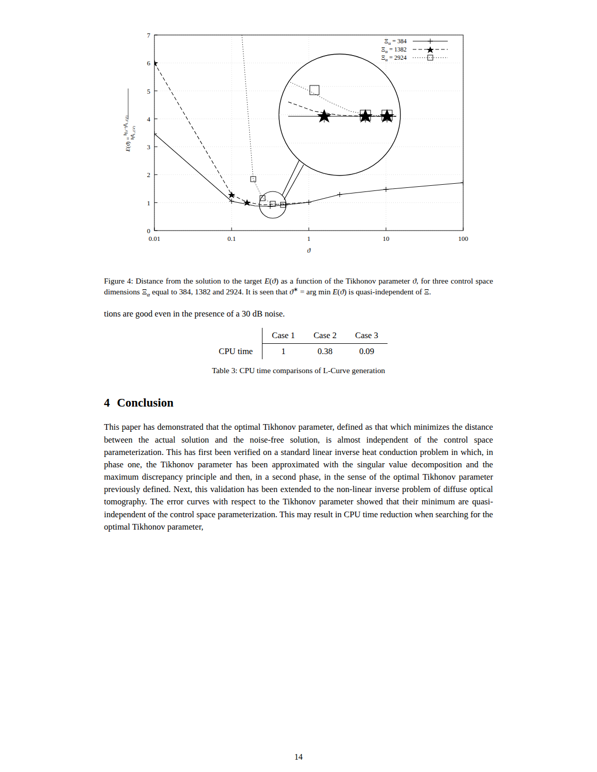E(ϑ) = ‖γϑ−γ̃‖L₂(𝒟) ‖γ̃‖L₂(𝒟) 0 1 2 3 4 5 6 7 0.01 0.1 1 10 100 ϑ Ξα = 384 Ξα = 1382 Ξα = 2924
Figure 4: Distance from the solution to the target E(ϑ) as a function of the Tikhonov parameter ϑ, for three control space dimensions Ξα equal to 384, 1382 and 2924. It is seen that ϑ∗ = arg min E(ϑ) is quasi-independent of Ξ.
tions are good even in the presence of a 30 dB noise.
| | Case 1 | Case 2 | Case 3 |
| CPU time | 1 | 0.38 | 0.09 |
Table 3: CPU time comparisons of L-Curve generation
4 Conclusion
This paper has demonstrated that the optimal Tikhonov parameter, defined as that which minimizes the distance between the actual solution and the noise-free solution, is almost independent of the control space parameterization. This has first been verified on a standard linear inverse heat conduction problem in which, in phase one, the Tikhonov parameter has been approximated with the singular value decomposition and the maximum discrepancy principle and then, in a second phase, in the sense of the optimal Tikhonov parameter previously defined. Next, this validation has been extended to the non-linear inverse problem of diffuse optical tomography. The error curves with respect to the Tikhonov parameter showed that their minimum are quasi-independent of the control space parameterization. This may result in CPU time reduction when searching for the optimal Tikhonov parameter,
14